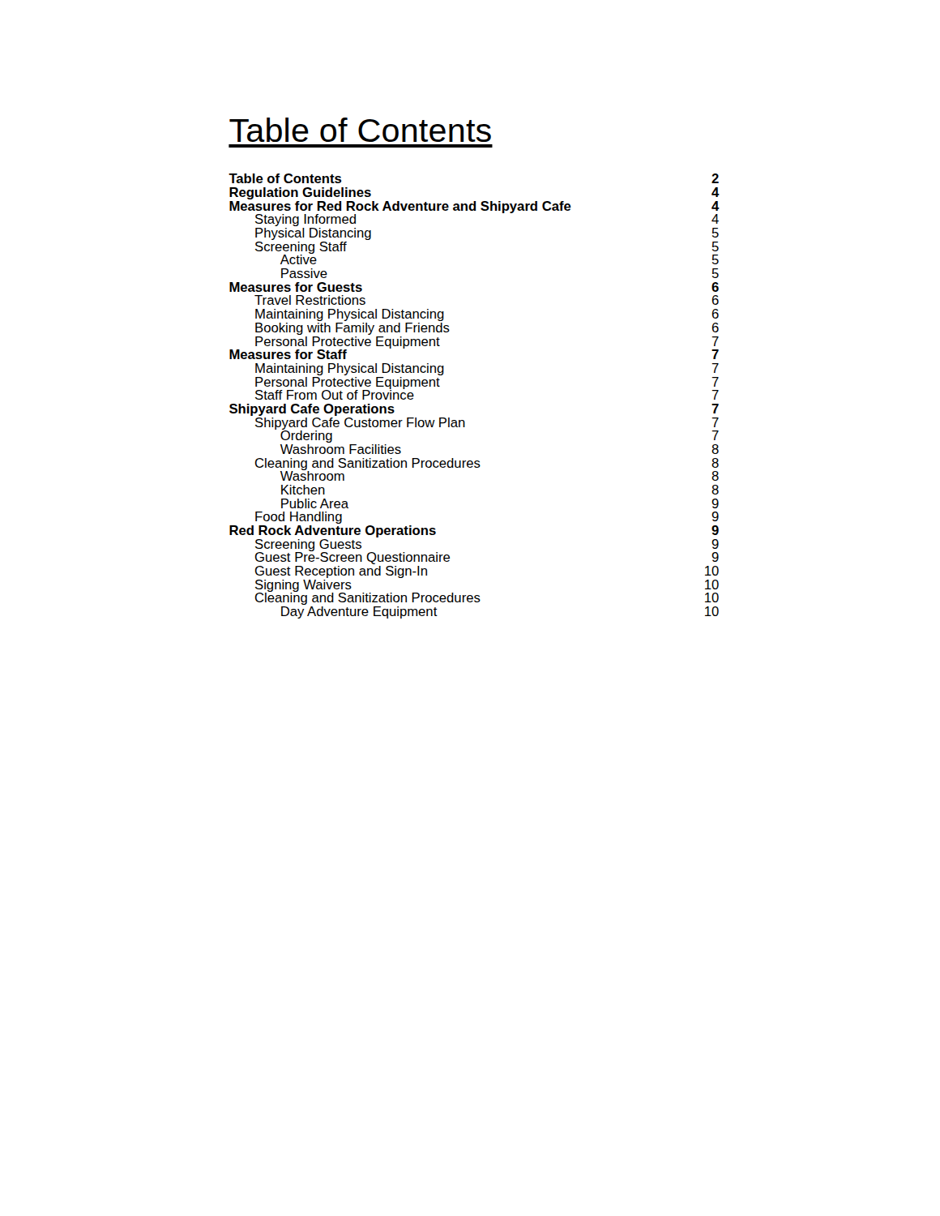Table of Contents
Table of Contents 2
Regulation Guidelines 4
Measures for Red Rock Adventure and Shipyard Cafe 4
Staying Informed 4
Physical Distancing 5
Screening Staff 5
Active 5
Passive 5
Measures for Guests 6
Travel Restrictions 6
Maintaining Physical Distancing 6
Booking with Family and Friends 6
Personal Protective Equipment 7
Measures for Staff 7
Maintaining Physical Distancing 7
Personal Protective Equipment 7
Staff From Out of Province 7
Shipyard Cafe Operations 7
Shipyard Cafe Customer Flow Plan 7
Ordering 7
Washroom Facilities 8
Cleaning and Sanitization Procedures 8
Washroom 8
Kitchen 8
Public Area 9
Food Handling 9
Red Rock Adventure Operations 9
Screening Guests 9
Guest Pre-Screen Questionnaire 9
Guest Reception and Sign-In 10
Signing Waivers 10
Cleaning and Sanitization Procedures 10
Day Adventure Equipment 10